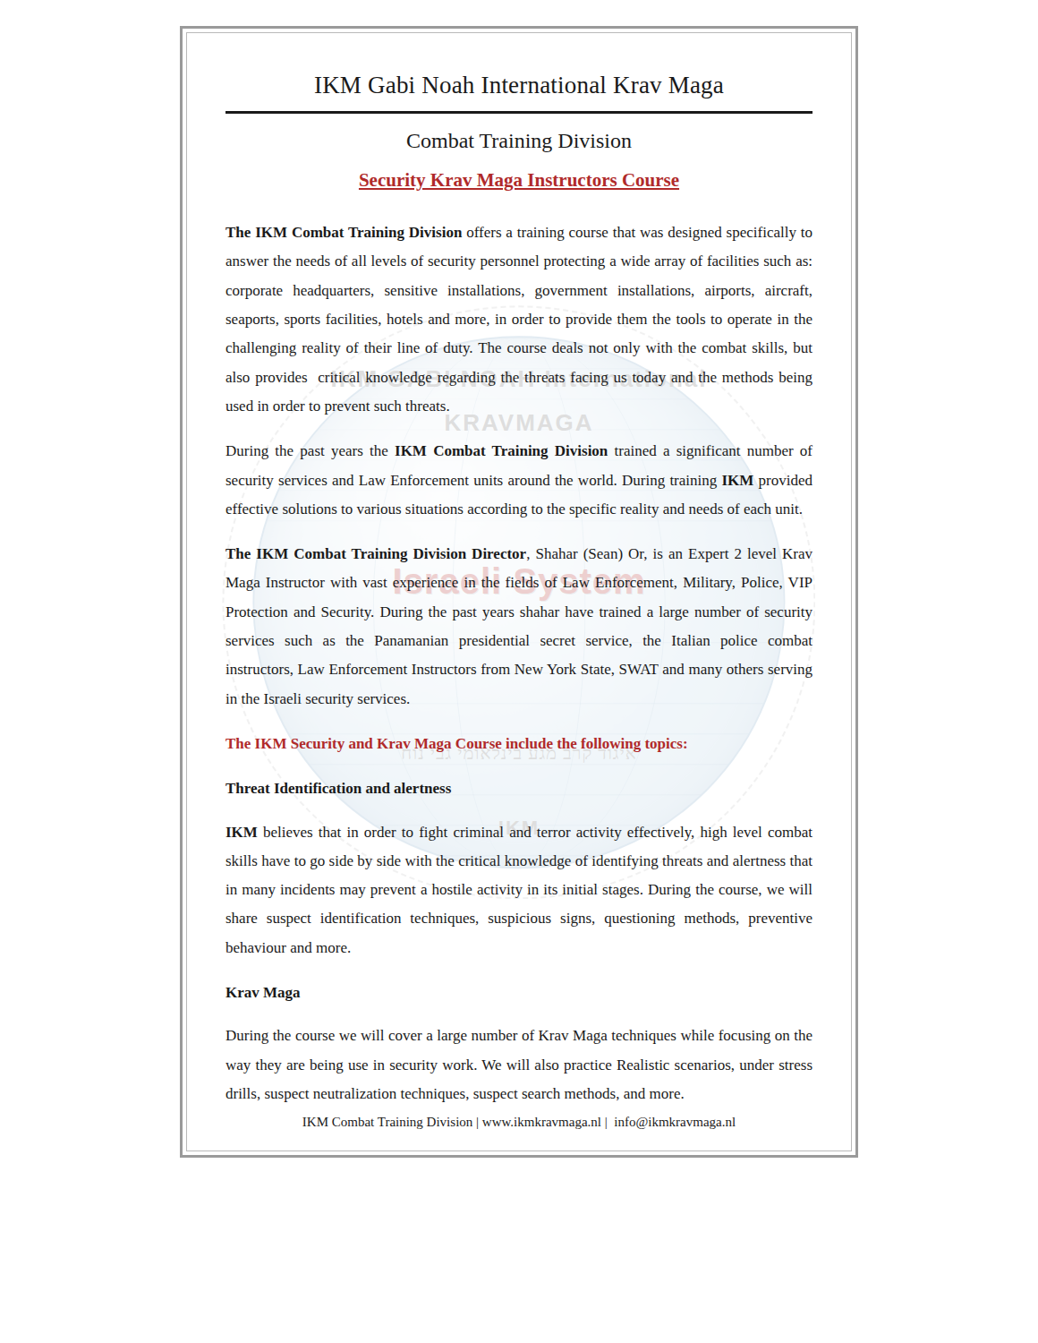IKM GABI NOAH International KRAVMAGA
Israeli System
איגוד קרב מגע בינלאומי גבי נוח
IKM
IKM Gabi Noah International Krav Maga
Combat Training Division
Security Krav Maga Instructors Course
The IKM Combat Training Division offers a training course that was designed specifically to answer the needs of all levels of security personnel protecting a wide array of facilities such as: corporate headquarters, sensitive installations, government installations, airports, aircraft, seaports, sports facilities, hotels and more, in order to provide them the tools to operate in the challenging reality of their line of duty. The course deals not only with the combat skills, but also provides critical knowledge regarding the threats facing us today and the methods being used in order to prevent such threats.
During the past years the IKM Combat Training Division trained a significant number of security services and Law Enforcement units around the world. During training IKM provided effective solutions to various situations according to the specific reality and needs of each unit.
The IKM Combat Training Division Director, Shahar (Sean) Or, is an Expert 2 level Krav Maga Instructor with vast experience in the fields of Law Enforcement, Military, Police, VIP Protection and Security. During the past years shahar have trained a large number of security services such as the Panamanian presidential secret service, the Italian police combat instructors, Law Enforcement Instructors from New York State, SWAT and many others serving in the Israeli security services.
The IKM Security and Krav Maga Course include the following topics:
Threat Identification and alertness
IKM believes that in order to fight criminal and terror activity effectively, high level combat skills have to go side by side with the critical knowledge of identifying threats and alertness that in many incidents may prevent a hostile activity in its initial stages. During the course, we will share suspect identification techniques, suspicious signs, questioning methods, preventive behaviour and more.
Krav Maga
During the course we will cover a large number of Krav Maga techniques while focusing on the way they are being use in security work. We will also practice Realistic scenarios, under stress drills, suspect neutralization techniques, suspect search methods, and more.
IKM Combat Training Division | www.ikmkravmaga.nl | info@ikmkravmaga.nl